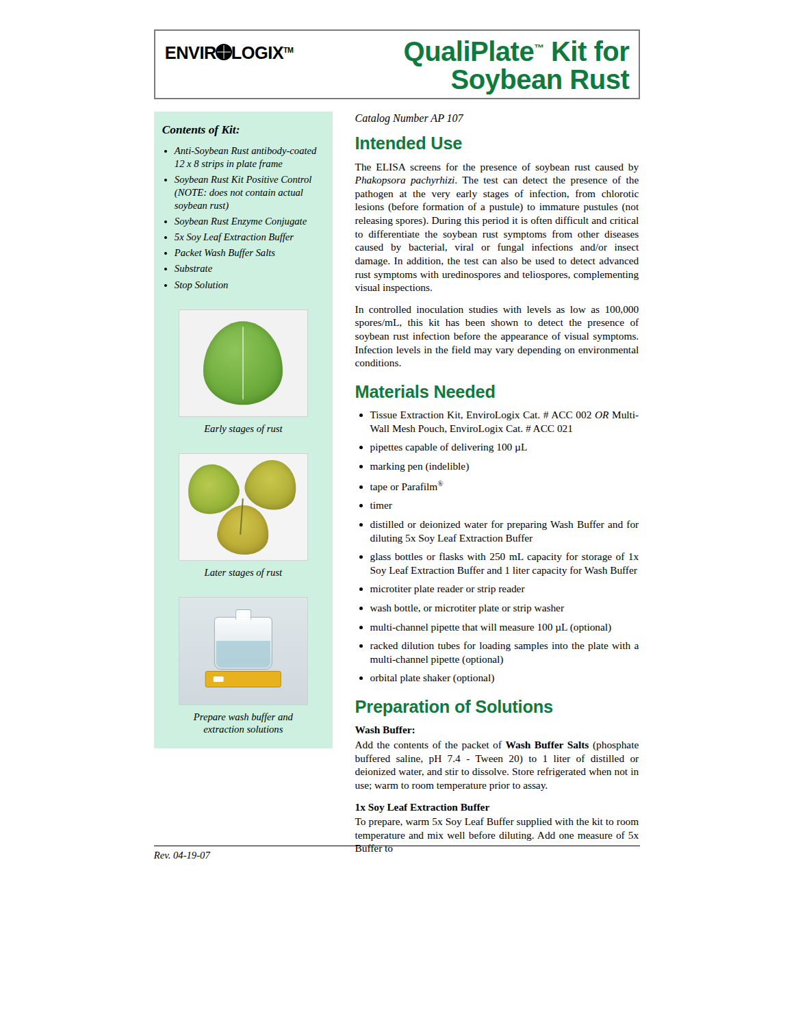ENVIR LOGIXTM
QualiPlate™ Kit for
Soybean Rust
Contents of Kit:
Anti-Soybean Rust antibody-coated 12 x 8 strips in plate frame
Soybean Rust Kit Positive Control (NOTE: does not contain actual soybean rust)
Soybean Rust Enzyme Conjugate
5x Soy Leaf Extraction Buffer
Packet Wash Buffer Salts
Substrate
Stop Solution
Early stages of rust
Later stages of rust
Prepare wash buffer and
extraction solutions
Catalog Number AP 107
Intended Use
The ELISA screens for the presence of soybean rust caused by Phakopsora pachyrhizi. The test can detect the presence of the pathogen at the very early stages of infection, from chlorotic lesions (before formation of a pustule) to immature pustules (not releasing spores). During this period it is often difficult and critical to differentiate the soybean rust symptoms from other diseases caused by bacterial, viral or fungal infections and/or insect damage. In addition, the test can also be used to detect advanced rust symptoms with uredinospores and teliospores, complementing visual inspections.
In controlled inoculation studies with levels as low as 100,000 spores/mL, this kit has been shown to detect the presence of soybean rust infection before the appearance of visual symptoms. Infection levels in the field may vary depending on environmental conditions.
Materials Needed
Tissue Extraction Kit, EnviroLogix Cat. # ACC 002 OR Multi-Wall Mesh Pouch, EnviroLogix Cat. # ACC 021
pipettes capable of delivering 100 µL
marking pen (indelible)
tape or Parafilm®
timer
distilled or deionized water for preparing Wash Buffer and for diluting 5x Soy Leaf Extraction Buffer
glass bottles or flasks with 250 mL capacity for storage of 1x Soy Leaf Extraction Buffer and 1 liter capacity for Wash Buffer
microtiter plate reader or strip reader
wash bottle, or microtiter plate or strip washer
multi-channel pipette that will measure 100 µL (optional)
racked dilution tubes for loading samples into the plate with a multi-channel pipette (optional)
orbital plate shaker (optional)
Preparation of Solutions
Wash Buffer:
Add the contents of the packet of Wash Buffer Salts (phosphate buffered saline, pH 7.4 - Tween 20) to 1 liter of distilled or deionized water, and stir to dissolve. Store refrigerated when not in use; warm to room temperature prior to assay.
1x Soy Leaf Extraction Buffer
To prepare, warm 5x Soy Leaf Buffer supplied with the kit to room temperature and mix well before diluting. Add one measure of 5x Buffer to
Rev. 04-19-07